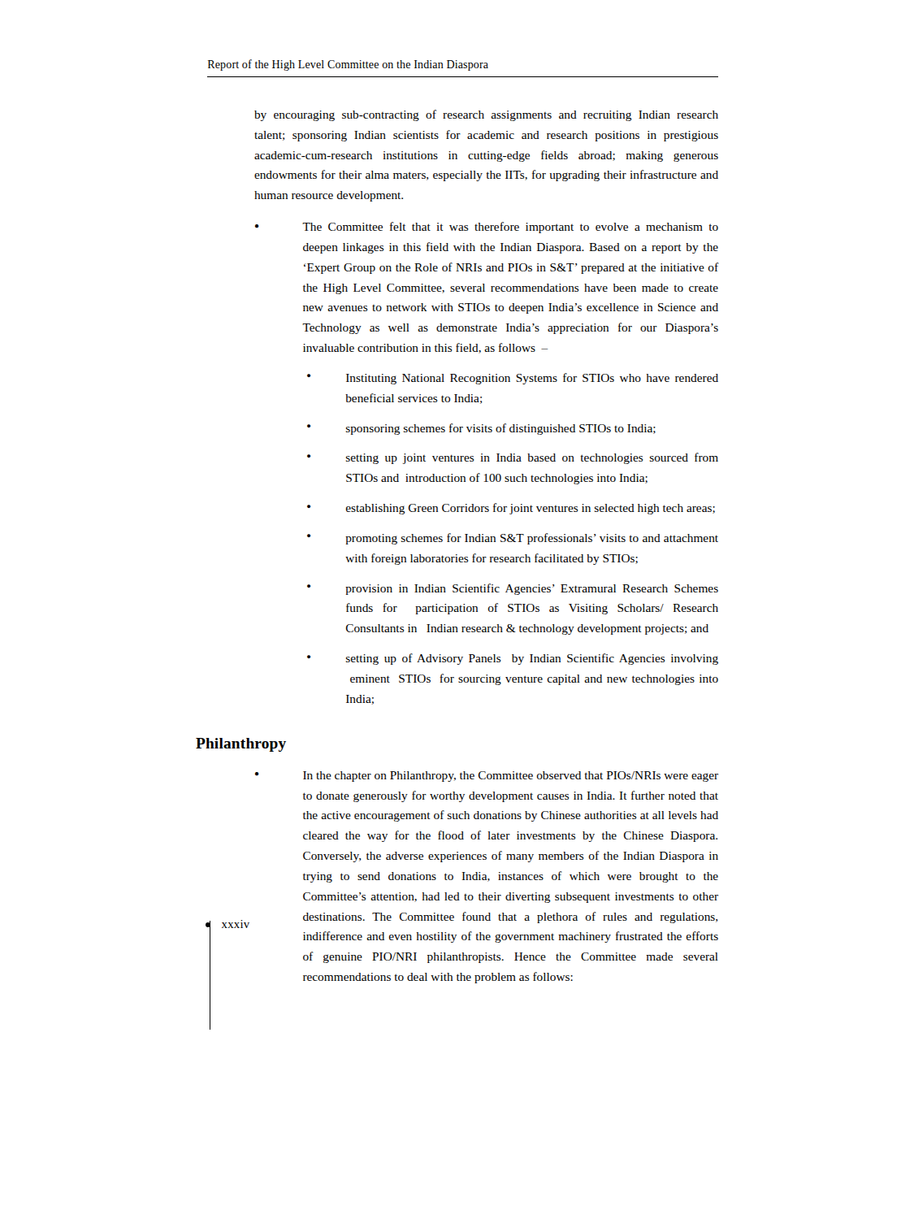Report of the High Level Committee on the Indian Diaspora
by encouraging sub-contracting of research assignments and recruiting Indian research talent; sponsoring Indian scientists for academic and research positions in prestigious academic-cum-research institutions in cutting-edge fields abroad; making generous endowments for their alma maters, especially the IITs, for upgrading their infrastructure and human resource development.
The Committee felt that it was therefore important to evolve a mechanism to deepen linkages in this field with the Indian Diaspora. Based on a report by the ‘Expert Group on the Role of NRIs and PIOs in S&T’ prepared at the initiative of the High Level Committee, several recommendations have been made to create new avenues to network with STIOs to deepen India’s excellence in Science and Technology as well as demonstrate India’s appreciation for our Diaspora’s invaluable contribution in this field, as follows –
Instituting National Recognition Systems for STIOs who have rendered beneficial services to India;
sponsoring schemes for visits of distinguished STIOs to India;
setting up joint ventures in India based on technologies sourced from STIOs and introduction of 100 such technologies into India;
establishing Green Corridors for joint ventures in selected high tech areas;
promoting schemes for Indian S&T professionals’ visits to and attachment with foreign laboratories for research facilitated by STIOs;
provision in Indian Scientific Agencies’ Extramural Research Schemes funds for participation of STIOs as Visiting Scholars/ Research Consultants in Indian research & technology development projects; and
setting up of Advisory Panels by Indian Scientific Agencies involving eminent STIOs for sourcing venture capital and new technologies into India;
Philanthropy
In the chapter on Philanthropy, the Committee observed that PIOs/NRIs were eager to donate generously for worthy development causes in India. It further noted that the active encouragement of such donations by Chinese authorities at all levels had cleared the way for the flood of later investments by the Chinese Diaspora. Conversely, the adverse experiences of many members of the Indian Diaspora in trying to send donations to India, instances of which were brought to the Committee’s attention, had led to their diverting subsequent investments to other destinations. The Committee found that a plethora of rules and regulations, indifference and even hostility of the government machinery frustrated the efforts of genuine PIO/NRI philanthropists. Hence the Committee made several recommendations to deal with the problem as follows:
xxxiv